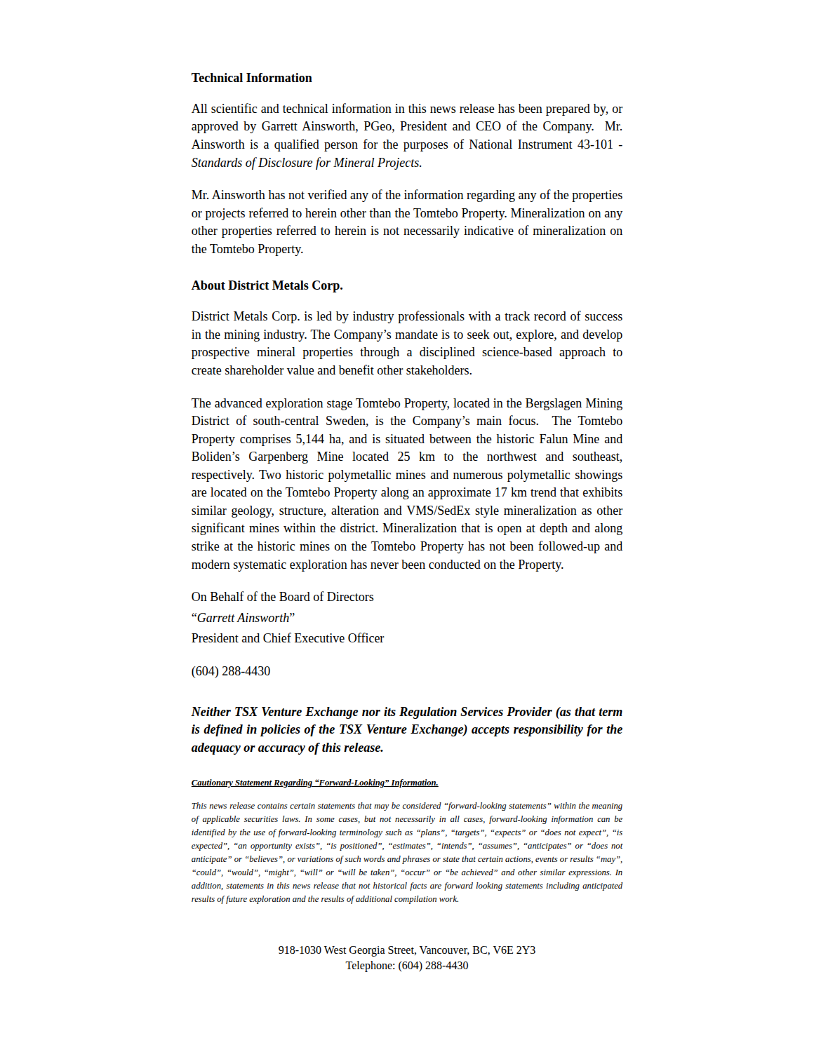Technical Information
All scientific and technical information in this news release has been prepared by, or approved by Garrett Ainsworth, PGeo, President and CEO of the Company. Mr. Ainsworth is a qualified person for the purposes of National Instrument 43-101 - Standards of Disclosure for Mineral Projects.
Mr. Ainsworth has not verified any of the information regarding any of the properties or projects referred to herein other than the Tomtebo Property. Mineralization on any other properties referred to herein is not necessarily indicative of mineralization on the Tomtebo Property.
About District Metals Corp.
District Metals Corp. is led by industry professionals with a track record of success in the mining industry. The Company’s mandate is to seek out, explore, and develop prospective mineral properties through a disciplined science-based approach to create shareholder value and benefit other stakeholders.
The advanced exploration stage Tomtebo Property, located in the Bergslagen Mining District of south-central Sweden, is the Company’s main focus. The Tomtebo Property comprises 5,144 ha, and is situated between the historic Falun Mine and Boliden’s Garpenberg Mine located 25 km to the northwest and southeast, respectively. Two historic polymetallic mines and numerous polymetallic showings are located on the Tomtebo Property along an approximate 17 km trend that exhibits similar geology, structure, alteration and VMS/SedEx style mineralization as other significant mines within the district. Mineralization that is open at depth and along strike at the historic mines on the Tomtebo Property has not been followed-up and modern systematic exploration has never been conducted on the Property.
On Behalf of the Board of Directors
“Garrett Ainsworth”
President and Chief Executive Officer
(604) 288-4430
Neither TSX Venture Exchange nor its Regulation Services Provider (as that term is defined in policies of the TSX Venture Exchange) accepts responsibility for the adequacy or accuracy of this release.
Cautionary Statement Regarding “Forward-Looking” Information.
This news release contains certain statements that may be considered “forward-looking statements” within the meaning of applicable securities laws. In some cases, but not necessarily in all cases, forward-looking information can be identified by the use of forward-looking terminology such as “plans”, “targets”, “expects” or “does not expect”, “is expected”, “an opportunity exists”, “is positioned”, “estimates”, “intends”, “assumes”, “anticipates” or “does not anticipate” or “believes”, or variations of such words and phrases or state that certain actions, events or results “may”, “could”, “would”, “might”, “will” or “will be taken”, “occur” or “be achieved” and other similar expressions. In addition, statements in this news release that not historical facts are forward looking statements including anticipated results of future exploration and the results of additional compilation work.
918-1030 West Georgia Street, Vancouver, BC, V6E 2Y3
Telephone: (604) 288-4430